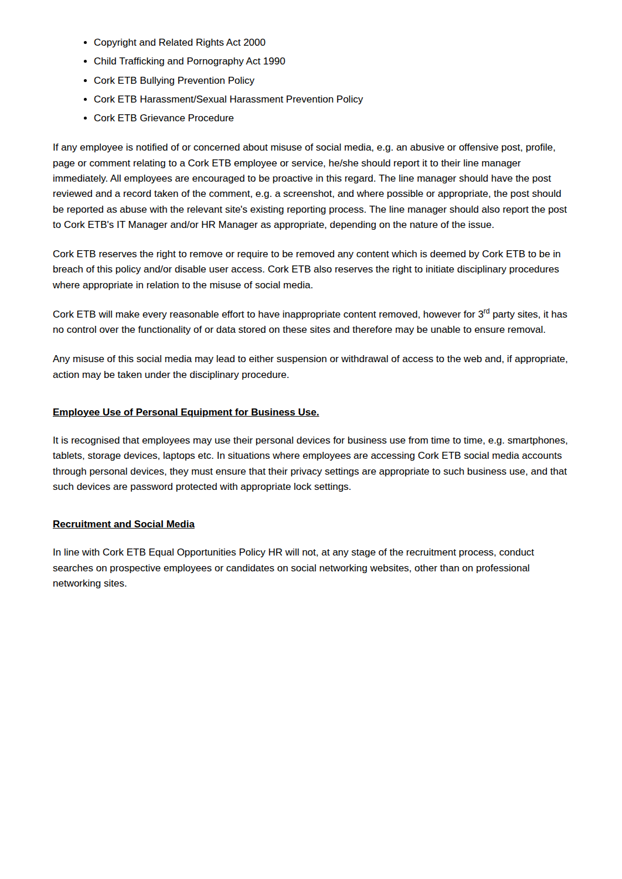Copyright and Related Rights Act 2000
Child Trafficking and Pornography Act 1990
Cork ETB Bullying Prevention Policy
Cork ETB Harassment/Sexual Harassment Prevention Policy
Cork ETB Grievance Procedure
If any employee is notified of or concerned about misuse of social media, e.g. an abusive or offensive post, profile, page or comment relating to a Cork ETB employee or service, he/she should report it to their line manager immediately. All employees are encouraged to be proactive in this regard. The line manager should have the post reviewed and a record taken of the comment, e.g. a screenshot, and where possible or appropriate, the post should be reported as abuse with the relevant site's existing reporting process. The line manager should also report the post to Cork ETB's IT Manager and/or HR Manager as appropriate, depending on the nature of the issue.
Cork ETB reserves the right to remove or require to be removed any content which is deemed by Cork ETB to be in breach of this policy and/or disable user access. Cork ETB also reserves the right to initiate disciplinary procedures where appropriate in relation to the misuse of social media.
Cork ETB will make every reasonable effort to have inappropriate content removed, however for 3rd party sites, it has no control over the functionality of or data stored on these sites and therefore may be unable to ensure removal.
Any misuse of this social media may lead to either suspension or withdrawal of access to the web and, if appropriate, action may be taken under the disciplinary procedure.
Employee Use of Personal Equipment for Business Use.
It is recognised that employees may use their personal devices for business use from time to time, e.g. smartphones, tablets, storage devices, laptops etc. In situations where employees are accessing Cork ETB social media accounts through personal devices, they must ensure that their privacy settings are appropriate to such business use, and that such devices are password protected with appropriate lock settings.
Recruitment and Social Media
In line with Cork ETB Equal Opportunities Policy HR will not, at any stage of the recruitment process, conduct searches on prospective employees or candidates on social networking websites, other than on professional networking sites.